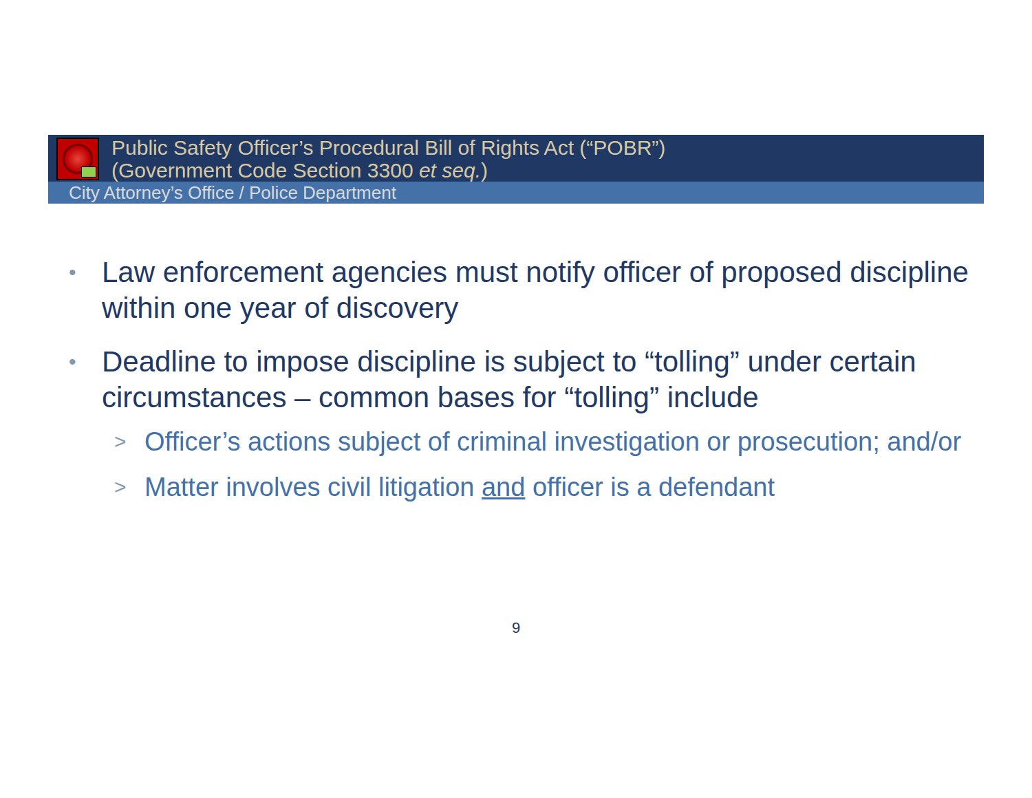Public Safety Officer’s Procedural Bill of Rights Act (“POBR”)
(Government Code Section 3300 et seq.)
City Attorney’s Office / Police Department
Law enforcement agencies must notify officer of proposed discipline within one year of discovery
Deadline to impose discipline is subject to “tolling” under certain circumstances – common bases for “tolling” include
Officer’s actions subject of criminal investigation or prosecution; and/or
Matter involves civil litigation and officer is a defendant
9